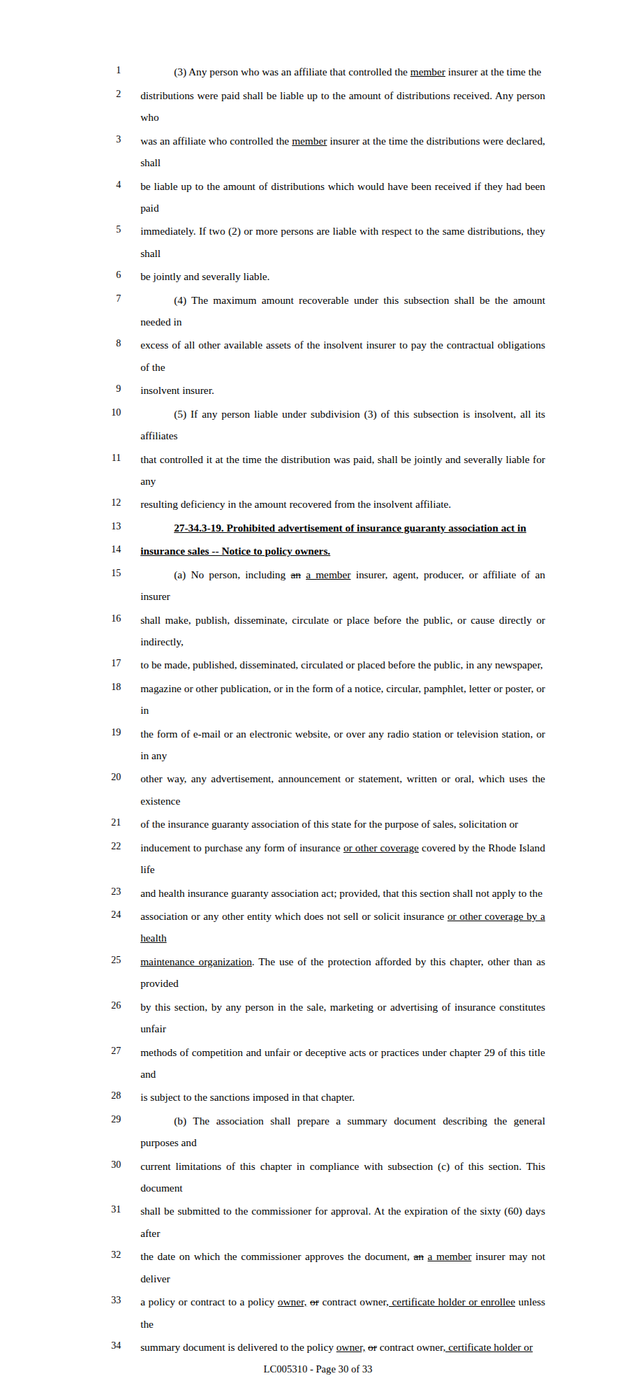| 1 | (3) Any person who was an affiliate that controlled the member insurer at the time the |
| 2 | distributions were paid shall be liable up to the amount of distributions received. Any person who |
| 3 | was an affiliate who controlled the member insurer at the time the distributions were declared, shall |
| 4 | be liable up to the amount of distributions which would have been received if they had been paid |
| 5 | immediately. If two (2) or more persons are liable with respect to the same distributions, they shall |
| 6 | be jointly and severally liable. |
| 7 | (4) The maximum amount recoverable under this subsection shall be the amount needed in |
| 8 | excess of all other available assets of the insolvent insurer to pay the contractual obligations of the |
| 9 | insolvent insurer. |
| 10 | (5) If any person liable under subdivision (3) of this subsection is insolvent, all its affiliates |
| 11 | that controlled it at the time the distribution was paid, shall be jointly and severally liable for any |
| 12 | resulting deficiency in the amount recovered from the insolvent affiliate. |
| 13 | 27-34.3-19. Prohibited advertisement of insurance guaranty association act in |
| 14 | insurance sales -- Notice to policy owners. |
| 15 | (a) No person, including an a member insurer, agent, producer, or affiliate of an insurer |
| 16 | shall make, publish, disseminate, circulate or place before the public, or cause directly or indirectly, |
| 17 | to be made, published, disseminated, circulated or placed before the public, in any newspaper, |
| 18 | magazine or other publication, or in the form of a notice, circular, pamphlet, letter or poster, or in |
| 19 | the form of e-mail or an electronic website, or over any radio station or television station, or in any |
| 20 | other way, any advertisement, announcement or statement, written or oral, which uses the existence |
| 21 | of the insurance guaranty association of this state for the purpose of sales, solicitation or |
| 22 | inducement to purchase any form of insurance or other coverage covered by the Rhode Island life |
| 23 | and health insurance guaranty association act; provided, that this section shall not apply to the |
| 24 | association or any other entity which does not sell or solicit insurance or other coverage by a health |
| 25 | maintenance organization . The use of the protection afforded by this chapter, other than as provided |
| 26 | by this section, by any person in the sale, marketing or advertising of insurance constitutes unfair |
| 27 | methods of competition and unfair or deceptive acts or practices under chapter 29 of this title and |
| 28 | is subject to the sanctions imposed in that chapter. |
| 29 | (b) The association shall prepare a summary document describing the general purposes and |
| 30 | current limitations of this chapter in compliance with subsection (c) of this section. This document |
| 31 | shall be submitted to the commissioner for approval. At the expiration of the sixty (60) days after |
| 32 | the date on which the commissioner approves the document, an a member insurer may not deliver |
| 33 | a policy or contract to a policy owner, or contract owner , certificate holder or enrollee unless the |
| 34 | summary document is delivered to the policy owner, or contract owner , certificate holder or |
LC005310 - Page 30 of 33